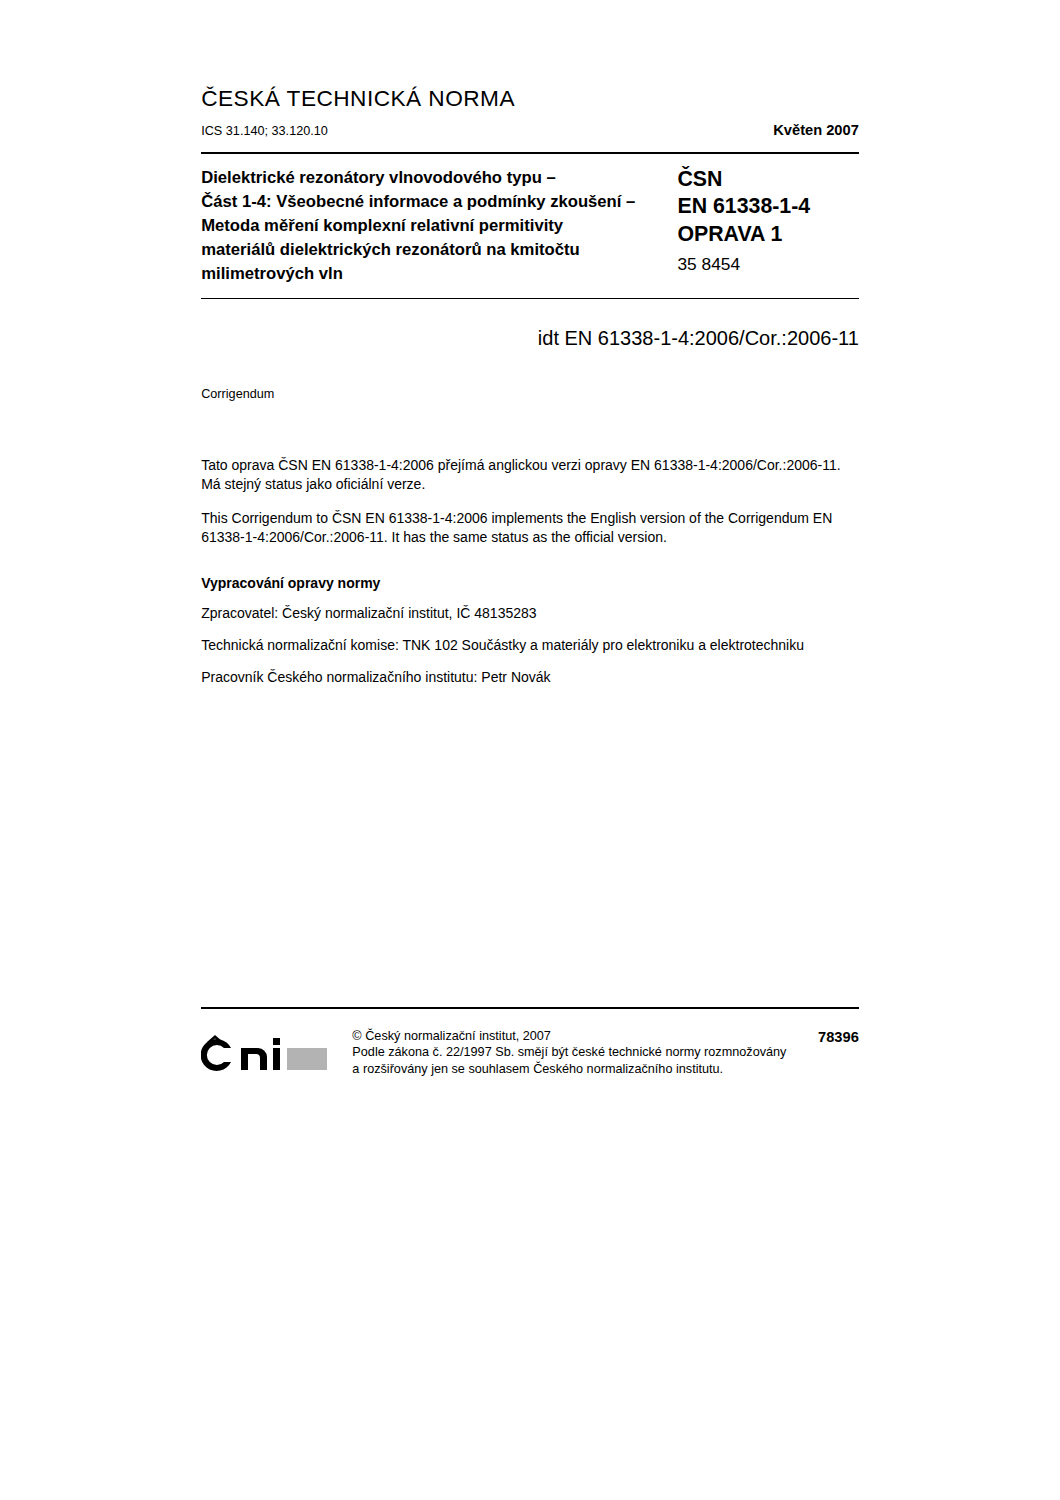ČESKÁ TECHNICKÁ NORMA
ICS 31.140; 33.120.10 Květen 2007
Dielektrické rezonátory vlnovodového typu –
Část 1-4: Všeobecné informace a podmínky zkoušení –
Metoda měření komplexní relativní permitivity
materiálů dielektrických rezonátorů na kmitočtu
milimetrových vln
ČSN
EN 61338-1-4
OPRAVA 1
35 8454
idt EN 61338-1-4:2006/Cor.:2006-11
Corrigendum
Tato oprava ČSN EN 61338-1-4:2006 přejímá anglickou verzi opravy EN 61338-1-4:2006/Cor.:2006-11. Má stejný status jako oficiální verze.
This Corrigendum to ČSN EN 61338-1-4:2006 implements the English version of the Corrigendum EN 61338-1-4:2006/Cor.:2006-11. It has the same status as the official version.
Vypracování opravy normy
Zpracovatel: Český normalizační institut, IČ 48135283
Technická normalizační komise: TNK 102 Součástky a materiály pro elektroniku a elektrotechniku
Pracovník Českého normalizačního institutu: Petr Novák
© Český normalizační institut, 2007
Podle zákona č. 22/1997 Sb. smějí být české technické normy rozmnožovány
a rozšiřovány jen se souhlasem Českého normalizačního institutu.
78396